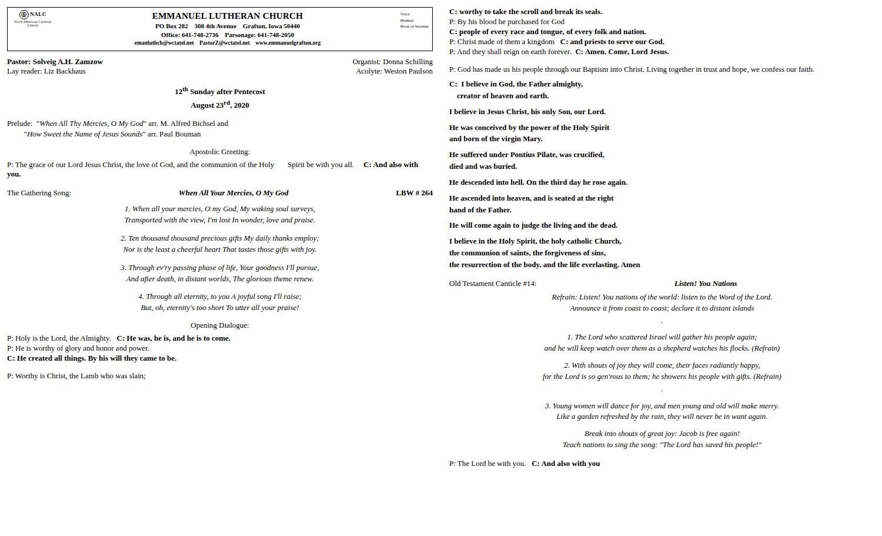ⓈNALC
North American Lutheran Church
EMMANUEL LUTHERAN CHURCH
PO Box 282 308 4th Avenue Grafton, Iowa 50440
Office: 641-748-2736 Parsonage: 641-748-2050
emanluthch@wctatel.net PastorZ@wctatel.net www.emmanuelgrafton.org
Voice
Hymnal
Book of Worship
Pastor: Solveig A.H. Zamzow
Organist: Donna Schilling
Lay reader: Liz Backhaus
Acolyte: Weston Paulson
12th Sunday after Pentecost
August 23rd, 2020
Prelude: "When All Thy Mercies, O My God" arr. M. Alfred Bichsel and
"How Sweet the Name of Jesus Sounds" arr. Paul Bouman
Apostolic Greeting:
P: The grace of our Lord Jesus Christ, the love of God, and the communion of the Holy Spirit be with you all. C: And also with you.
The Gathering Song:
When All Your Mercies, O My God
LBW # 264
1. When all your mercies, O my God, My waking soul surveys,
Transported with the view, I'm lost In wonder, love and praise.
2. Ten thousand thousand precious gifts My daily thanks employ;
Nor is the least a cheerful heart That tastes those gifts with joy.
3. Through ev'ry passing phase of life, Your goodness I'll pursue,
And after death, in distant worlds, The glorious theme renew.
4. Through all eternity, to you A joyful song I'll raise;
But, oh, eternity's too short To utter all your praise!
Opening Dialogue:
P: Holy is the Lord, the Almighty. C: He was, he is, and he is to come.
P: He is worthy of glory and honor and power.
C: He created all things. By his will they came to be.
P: Worthy is Christ, the Lamb who was slain;
C: worthy to take the scroll and break its seals.
P: By his blood he purchased for God
C: people of every race and tongue, of every folk and nation.
P: Christ made of them a kingdom C: and priests to serve our God.
P: And they shall reign on earth forever. C: Amen. Come, Lord Jesus.
P: God has made us his people through our Baptism into Christ. Living together in trust and hope, we confess our faith.
C: I believe in God, the Father almighty,
creator of heaven and earth.
I believe in Jesus Christ, his only Son, our Lord.
He was conceived by the power of the Holy Spirit
and born of the virgin Mary.
He suffered under Pontius Pilate, was crucified,
died and was buried.
He descended into hell. On the third day he rose again.
He ascended into heaven, and is seated at the right
hand of the Father.
He will come again to judge the living and the dead.
I believe in the Holy Spirit, the holy catholic Church,
the communion of saints, the forgiveness of sins,
the resurrection of the body, and the life everlasting. Amen
Old Testament Canticle #14:
Listen! You Nations
Refrain: Listen! You nations of the world: listen to the Word of the Lord.
Announce it from coast to coast; declare it to distant islands
.
1. The Lord who scattered Israel will gather his people again;
and he will keep watch over them as a shepherd watches his flocks. (Refrain)
2. With shouts of joy they will come, their faces radiantly happy,
for the Lord is so gen'rous to them; he showers his people with gifts. (Refrain)
.
3. Young women will dance for joy, and men young and old will make merry.
Like a garden refreshed by the rain, they will never be in want again.
Break into shouts of great joy: Jacob is free again!
Teach nations to sing the song: "The Lord has saved his people!"
P: The Lord be with you. C: And also with you